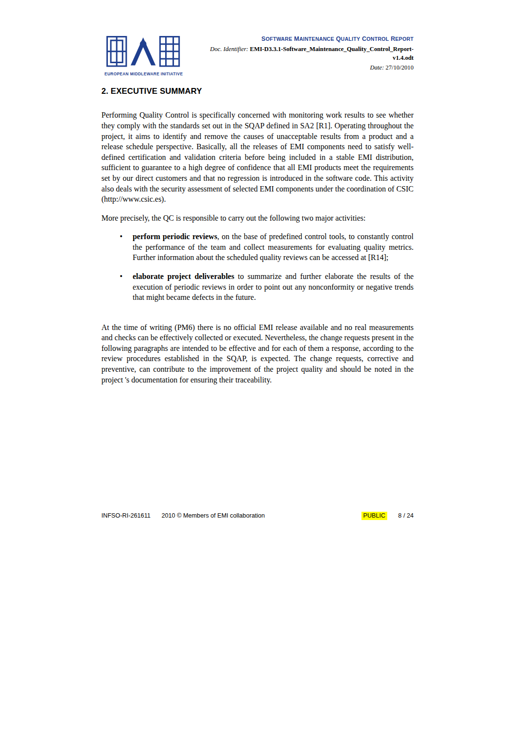EUROPEAN MIDDLEWARE INITIATIVE
SOFTWARE MAINTENANCE QUALITY CONTROL REPORT
Doc. Identifier: EMI-D3.3.1-Software_Maintenance_Quality_Control_Report-v1.4.odt
Date: 27/10/2010
2. EXECUTIVE SUMMARY
Performing Quality Control is specifically concerned with monitoring work results to see whether they comply with the standards set out in the SQAP defined in SA2 [R1]. Operating throughout the project, it aims to identify and remove the causes of unacceptable results from a product and a release schedule perspective. Basically, all the releases of EMI components need to satisfy well-defined certification and validation criteria before being included in a stable EMI distribution, sufficient to guarantee to a high degree of confidence that all EMI products meet the requirements set by our direct customers and that no regression is introduced in the software code. This activity also deals with the security assessment of selected EMI components under the coordination of CSIC (http://www.csic.es).
More precisely, the QC is responsible to carry out the following two major activities:
perform periodic reviews, on the base of predefined control tools, to constantly control the performance of the team and collect measurements for evaluating quality metrics. Further information about the scheduled quality reviews can be accessed at [R14];
elaborate project deliverables to summarize and further elaborate the results of the execution of periodic reviews in order to point out any nonconformity or negative trends that might became defects in the future.
At the time of writing (PM6) there is no official EMI release available and no real measurements and checks can be effectively collected or executed. Nevertheless, the change requests present in the following paragraphs are intended to be effective and for each of them a response, according to the review procedures established in the SQAP, is expected. The change requests, corrective and preventive, can contribute to the improvement of the project quality and should be noted in the project 's documentation for ensuring their traceability.
INFSO-RI-261611
2010 © Members of EMI collaboration
PUBLIC
8 / 24